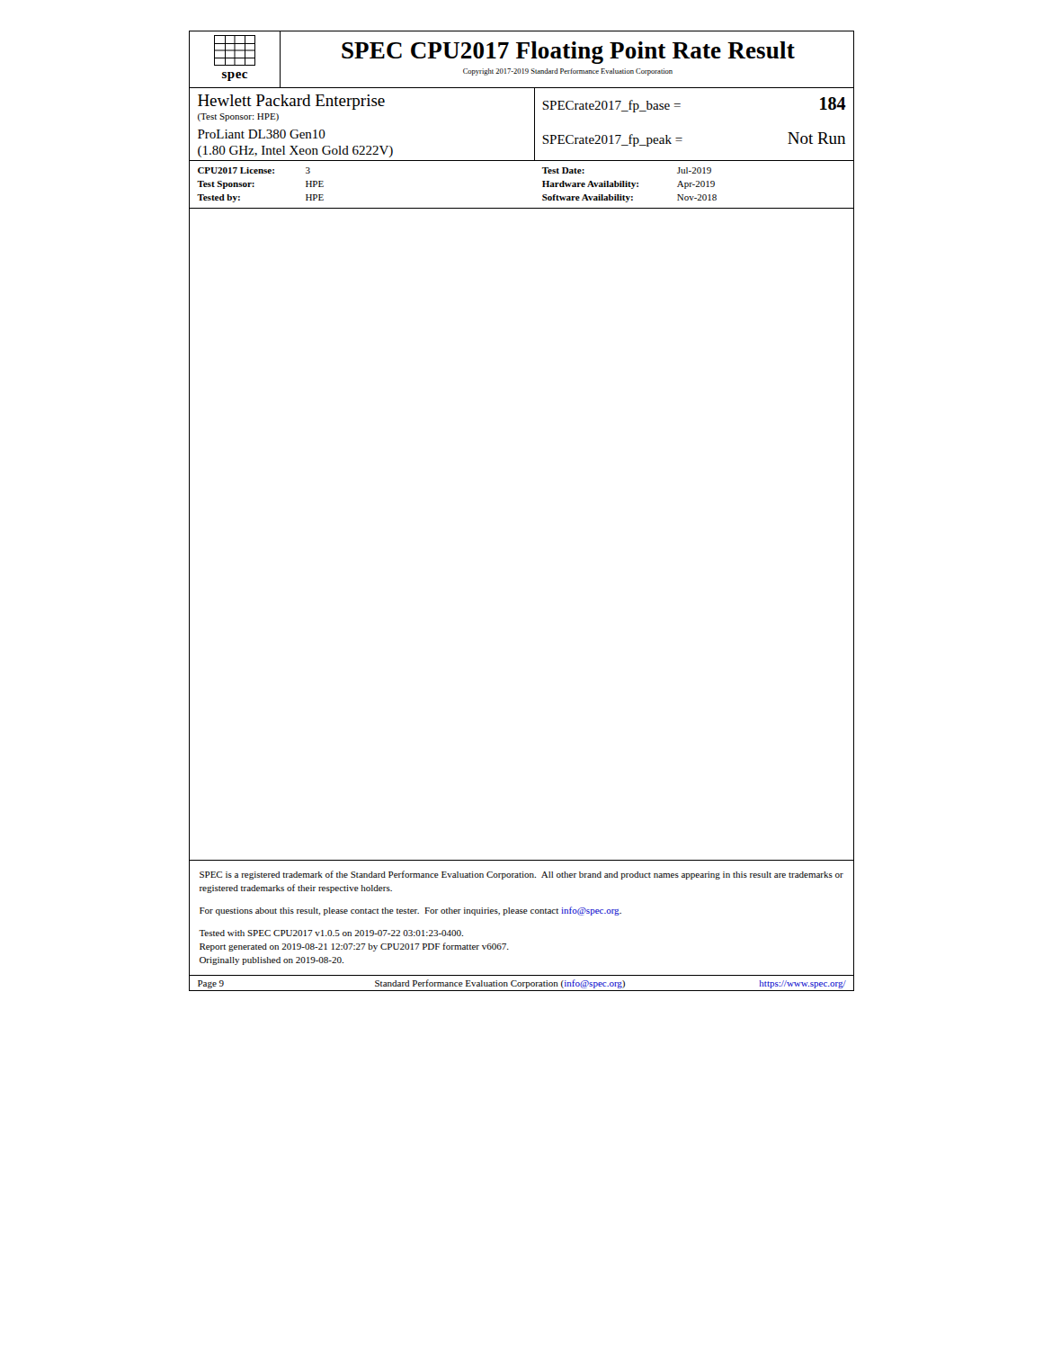spec
SPEC CPU2017 Floating Point Rate Result
Copyright 2017-2019 Standard Performance Evaluation Corporation
Hewlett Packard Enterprise
(Test Sponsor: HPE)
ProLiant DL380 Gen10
(1.80 GHz, Intel Xeon Gold 6222V)
SPECrate2017_fp_base = 184
SPECrate2017_fp_peak = Not Run
CPU2017 License: 3
Test Sponsor: HPE
Tested by: HPE
Test Date: Jul-2019
Hardware Availability: Apr-2019
Software Availability: Nov-2018
SPEC is a registered trademark of the Standard Performance Evaluation Corporation. All other brand and product names appearing in this result are trademarks or registered trademarks of their respective holders.
For questions about this result, please contact the tester. For other inquiries, please contact info@spec.org.
Tested with SPEC CPU2017 v1.0.5 on 2019-07-22 03:01:23-0400.
Report generated on 2019-08-21 12:07:27 by CPU2017 PDF formatter v6067.
Originally published on 2019-08-20.
Page 9
Standard Performance Evaluation Corporation (info@spec.org)
https://www.spec.org/